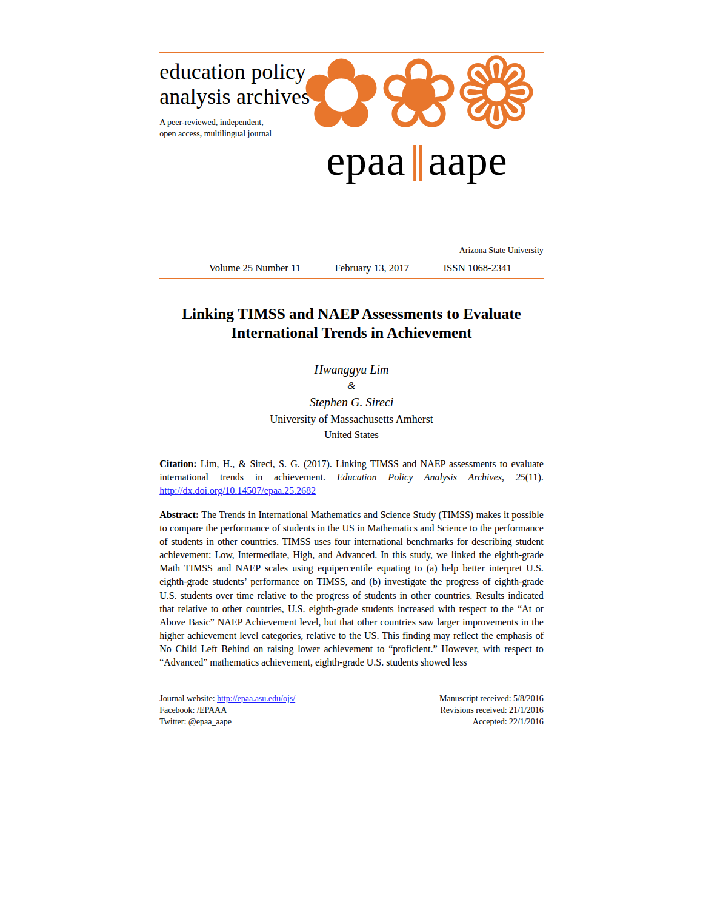✿❀❁
epaa∥aape
education policy analysis archives
A peer-reviewed, independent,
open access, multilingual journal
Arizona State University
Volume 25 Number 11 February 13, 2017 ISSN 1068-2341
Linking TIMSS and NAEP Assessments to Evaluate International Trends in Achievement
Hwanggyu Lim
&
Stephen G. Sireci
University of Massachusetts Amherst
United States
Citation: Lim, H., & Sireci, S. G. (2017). Linking TIMSS and NAEP assessments to evaluate international trends in achievement. Education Policy Analysis Archives, 25(11). http://dx.doi.org/10.14507/epaa.25.2682
Abstract: The Trends in International Mathematics and Science Study (TIMSS) makes it possible to compare the performance of students in the US in Mathematics and Science to the performance of students in other countries. TIMSS uses four international benchmarks for describing student achievement: Low, Intermediate, High, and Advanced. In this study, we linked the eighth-grade Math TIMSS and NAEP scales using equipercentile equating to (a) help better interpret U.S. eighth-grade students’ performance on TIMSS, and (b) investigate the progress of eighth-grade U.S. students over time relative to the progress of students in other countries. Results indicated that relative to other countries, U.S. eighth-grade students increased with respect to the “At or Above Basic” NAEP Achievement level, but that other countries saw larger improvements in the higher achievement level categories, relative to the US. This finding may reflect the emphasis of No Child Left Behind on raising lower achievement to “proficient.” However, with respect to “Advanced” mathematics achievement, eighth-grade U.S. students showed less
Journal website: http://epaa.asu.edu/ojs/
Facebook: /EPAAA
Twitter: @epaa_aape
Manuscript received: 5/8/2016
Revisions received: 21/1/2016
Accepted: 22/1/2016